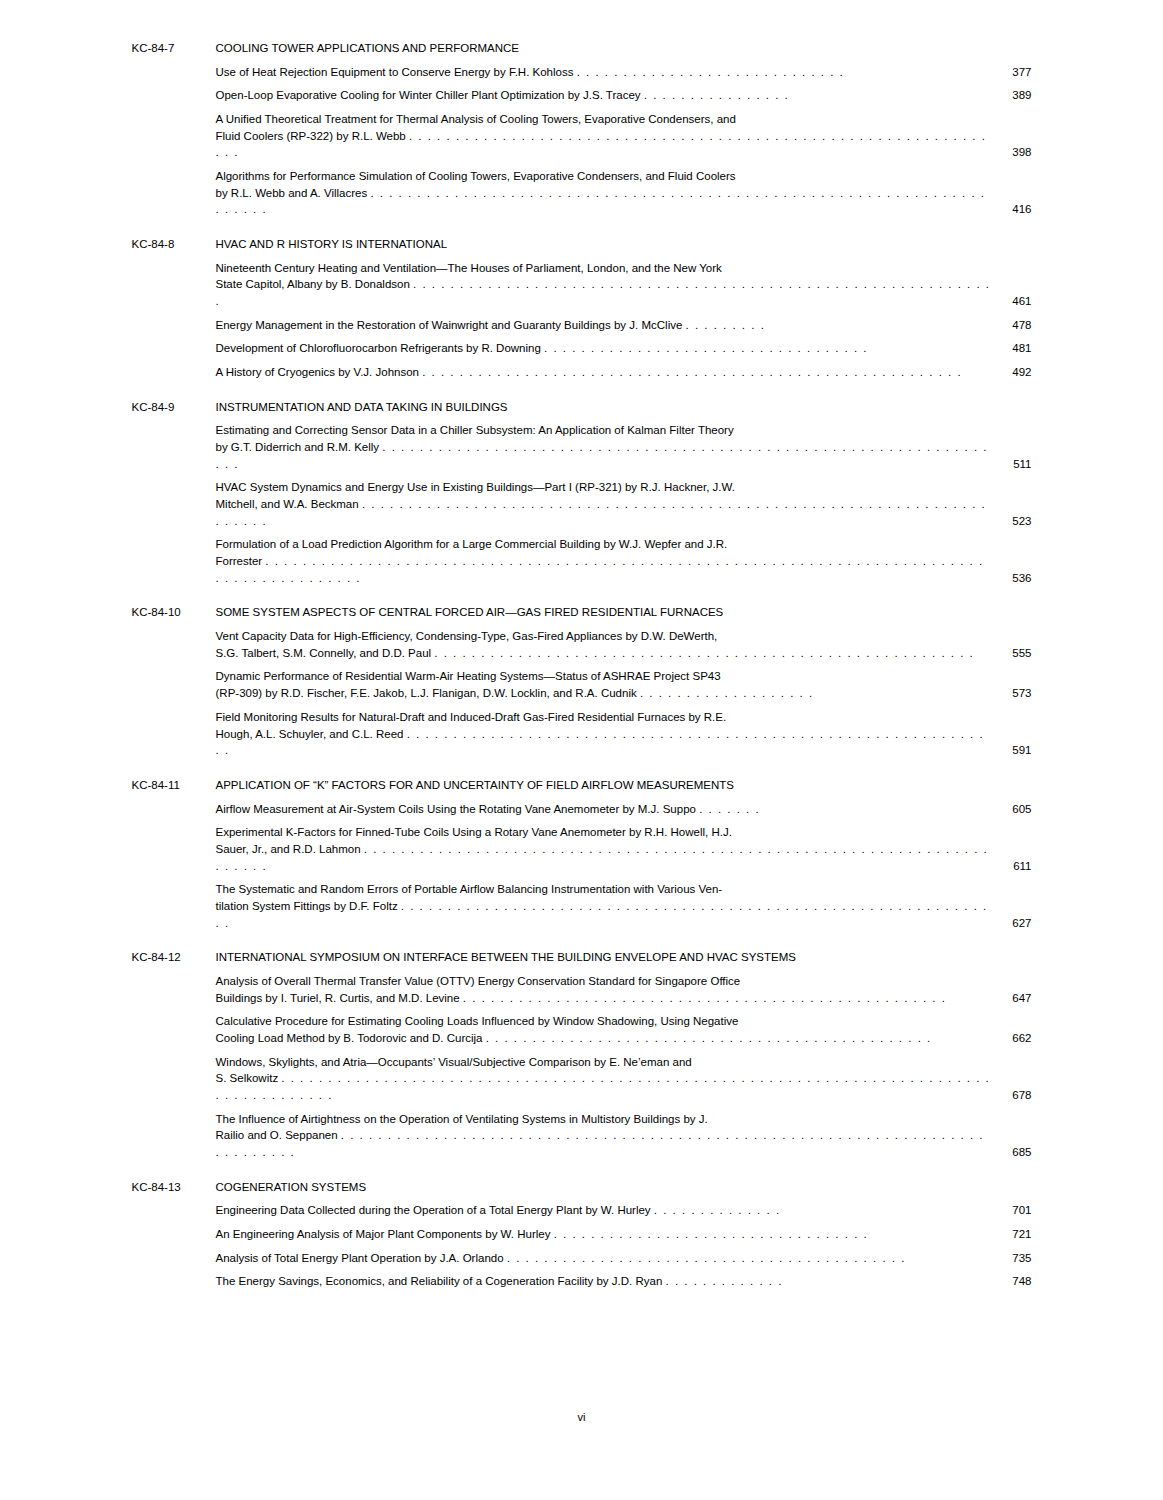KC-84-7
COOLING TOWER APPLICATIONS AND PERFORMANCE
Use of Heat Rejection Equipment to Conserve Energy by F.H. Kohloss . . . . . . . . . . . . . . . . . . . . . . . . . . . . .
377
Open-Loop Evaporative Cooling for Winter Chiller Plant Optimization by J.S. Tracey . . . . . . . . . . . . . . . .
389
A Unified Theoretical Treatment for Thermal Analysis of Cooling Towers, Evaporative Condensers, and Fluid Coolers (RP-322) by R.L. Webb . . . . . . . . . . . . . . . . . . . . . . . . . . . . . . . . . . . . . . . . . . . . . . . . . . . . . . . . . . . . . . . . .
398
Algorithms for Performance Simulation of Cooling Towers, Evaporative Condensers, and Fluid Coolers by R.L. Webb and A. Villacres . . . . . . . . . . . . . . . . . . . . . . . . . . . . . . . . . . . . . . . . . . . . . . . . . . . . . . . . . . . . . . . . . . . . . . . .
416
KC-84-8
HVAC AND R HISTORY IS INTERNATIONAL
Nineteenth Century Heating and Ventilation—The Houses of Parliament, London, and the New York State Capitol, Albany by B. Donaldson . . . . . . . . . . . . . . . . . . . . . . . . . . . . . . . . . . . . . . . . . . . . . . . . . . . . . . . . . . . . . . .
461
Energy Management in the Restoration of Wainwright and Guaranty Buildings by J. McClive . . . . . . . . .
478
Development of Chlorofluorocarbon Refrigerants by R. Downing . . . . . . . . . . . . . . . . . . . . . . . . . . . . . . . . . . .
481
A History of Cryogenics by V.J. Johnson . . . . . . . . . . . . . . . . . . . . . . . . . . . . . . . . . . . . . . . . . . . . . . . . . . . . . . . . . .
492
KC-84-9
INSTRUMENTATION AND DATA TAKING IN BUILDINGS
Estimating and Correcting Sensor Data in a Chiller Subsystem: An Application of Kalman Filter Theory by G.T. Diderrich and R.M. Kelly . . . . . . . . . . . . . . . . . . . . . . . . . . . . . . . . . . . . . . . . . . . . . . . . . . . . . . . . . . . . . . . . . . . .
511
HVAC System Dynamics and Energy Use in Existing Buildings—Part I (RP-321) by R.J. Hackner, J.W. Mitchell, and W.A. Beckman . . . . . . . . . . . . . . . . . . . . . . . . . . . . . . . . . . . . . . . . . . . . . . . . . . . . . . . . . . . . . . . . . . . . . . . . .
523
Formulation of a Load Prediction Algorithm for a Large Commercial Building by W.J. Wepfer and J.R. Forrester . . . . . . . . . . . . . . . . . . . . . . . . . . . . . . . . . . . . . . . . . . . . . . . . . . . . . . . . . . . . . . . . . . . . . . . . . . . . . . . . . . . . . . . . . . . . .
536
KC-84-10
SOME SYSTEM ASPECTS OF CENTRAL FORCED AIR—GAS FIRED RESIDENTIAL FURNACES
Vent Capacity Data for High-Efficiency, Condensing-Type, Gas-Fired Appliances by D.W. DeWerth, S.G. Talbert, S.M. Connelly, and D.D. Paul . . . . . . . . . . . . . . . . . . . . . . . . . . . . . . . . . . . . . . . . . . . . . . . . . . . . . . . . . .
555
Dynamic Performance of Residential Warm-Air Heating Systems—Status of ASHRAE Project SP43 (RP-309) by R.D. Fischer, F.E. Jakob, L.J. Flanigan, D.W. Locklin, and R.A. Cudnik . . . . . . . . . . . . . . . . . . .
573
Field Monitoring Results for Natural-Draft and Induced-Draft Gas-Fired Residential Furnaces by R.E. Hough, A.L. Schuyler, and C.L. Reed . . . . . . . . . . . . . . . . . . . . . . . . . . . . . . . . . . . . . . . . . . . . . . . . . . . . . . . . . . . . . . . .
591
KC-84-11
APPLICATION OF “K” FACTORS FOR AND UNCERTAINTY OF FIELD AIRFLOW MEASUREMENTS
Airflow Measurement at Air-System Coils Using the Rotating Vane Anemometer by M.J. Suppo . . . . . . .
605
Experimental K-Factors for Finned-Tube Coils Using a Rotary Vane Anemometer by R.H. Howell, H.J. Sauer, Jr., and R.D. Lahmon . . . . . . . . . . . . . . . . . . . . . . . . . . . . . . . . . . . . . . . . . . . . . . . . . . . . . . . . . . . . . . . . . . . . . . . . .
611
The Systematic and Random Errors of Portable Airflow Balancing Instrumentation with Various Ven- tilation System Fittings by D.F. Foltz . . . . . . . . . . . . . . . . . . . . . . . . . . . . . . . . . . . . . . . . . . . . . . . . . . . . . . . . . . . . . . . . .
627
KC-84-12
INTERNATIONAL SYMPOSIUM ON INTERFACE BETWEEN THE BUILDING ENVELOPE AND HVAC SYSTEMS
Analysis of Overall Thermal Transfer Value (OTTV) Energy Conservation Standard for Singapore Office Buildings by I. Turiel, R. Curtis, and M.D. Levine . . . . . . . . . . . . . . . . . . . . . . . . . . . . . . . . . . . . . . . . . . . . . . . . . . . .
647
Calculative Procedure for Estimating Cooling Loads Influenced by Window Shadowing, Using Negative Cooling Load Method by B. Todorovic and D. Curcija . . . . . . . . . . . . . . . . . . . . . . . . . . . . . . . . . . . . . . . . . . . . . . . .
662
Windows, Skylights, and Atria—Occupants’ Visual/Subjective Comparison by E. Ne’eman and S. Selkowitz . . . . . . . . . . . . . . . . . . . . . . . . . . . . . . . . . . . . . . . . . . . . . . . . . . . . . . . . . . . . . . . . . . . . . . . . . . . . . . . . . . . . . . . . .
678
The Influence of Airtightness on the Operation of Ventilating Systems in Multistory Buildings by J. Railio and O. Seppanen . . . . . . . . . . . . . . . . . . . . . . . . . . . . . . . . . . . . . . . . . . . . . . . . . . . . . . . . . . . . . . . . . . . . . . . . . . . . . .
685
KC-84-13
COGENERATION SYSTEMS
Engineering Data Collected during the Operation of a Total Energy Plant by W. Hurley . . . . . . . . . . . . . .
701
An Engineering Analysis of Major Plant Components by W. Hurley . . . . . . . . . . . . . . . . . . . . . . . . . . . . . . . . . .
721
Analysis of Total Energy Plant Operation by J.A. Orlando . . . . . . . . . . . . . . . . . . . . . . . . . . . . . . . . . . . . . . . . . . .
735
The Energy Savings, Economics, and Reliability of a Cogeneration Facility by J.D. Ryan . . . . . . . . . . . . .
748
vi